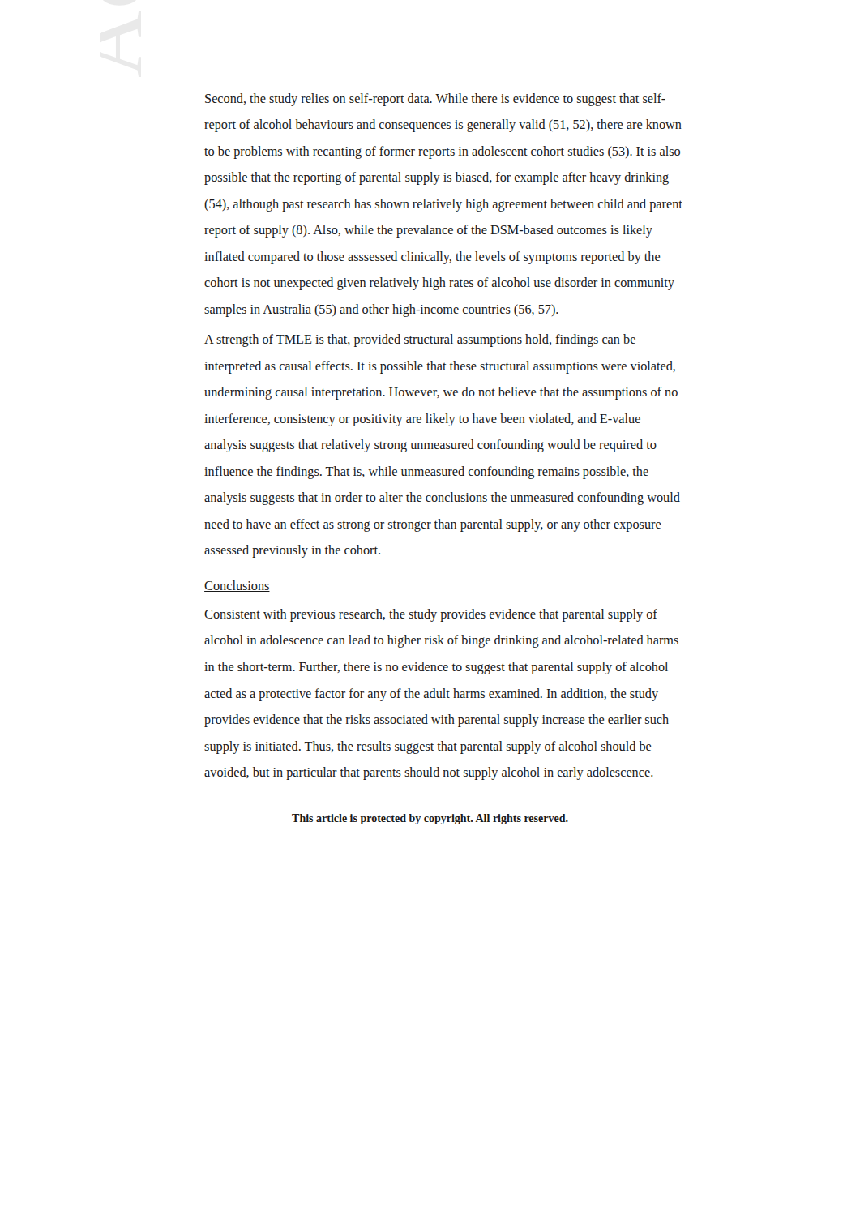Accepted Article
Second, the study relies on self-report data. While there is evidence to suggest that self-report of alcohol behaviours and consequences is generally valid (51, 52), there are known to be problems with recanting of former reports in adolescent cohort studies (53). It is also possible that the reporting of parental supply is biased, for example after heavy drinking (54), although past research has shown relatively high agreement between child and parent report of supply (8). Also, while the prevalance of the DSM-based outcomes is likely inflated compared to those asssessed clinically, the levels of symptoms reported by the cohort is not unexpected given relatively high rates of alcohol use disorder in community samples in Australia (55) and other high-income countries (56, 57).
A strength of TMLE is that, provided structural assumptions hold, findings can be interpreted as causal effects. It is possible that these structural assumptions were violated, undermining causal interpretation. However, we do not believe that the assumptions of no interference, consistency or positivity are likely to have been violated, and E-value analysis suggests that relatively strong unmeasured confounding would be required to influence the findings. That is, while unmeasured confounding remains possible, the analysis suggests that in order to alter the conclusions the unmeasured confounding would need to have an effect as strong or stronger than parental supply, or any other exposure assessed previously in the cohort.
Conclusions
Consistent with previous research, the study provides evidence that parental supply of alcohol in adolescence can lead to higher risk of binge drinking and alcohol-related harms in the short-term. Further, there is no evidence to suggest that parental supply of alcohol acted as a protective factor for any of the adult harms examined. In addition, the study provides evidence that the risks associated with parental supply increase the earlier such supply is initiated. Thus, the results suggest that parental supply of alcohol should be avoided, but in particular that parents should not supply alcohol in early adolescence.
This article is protected by copyright. All rights reserved.